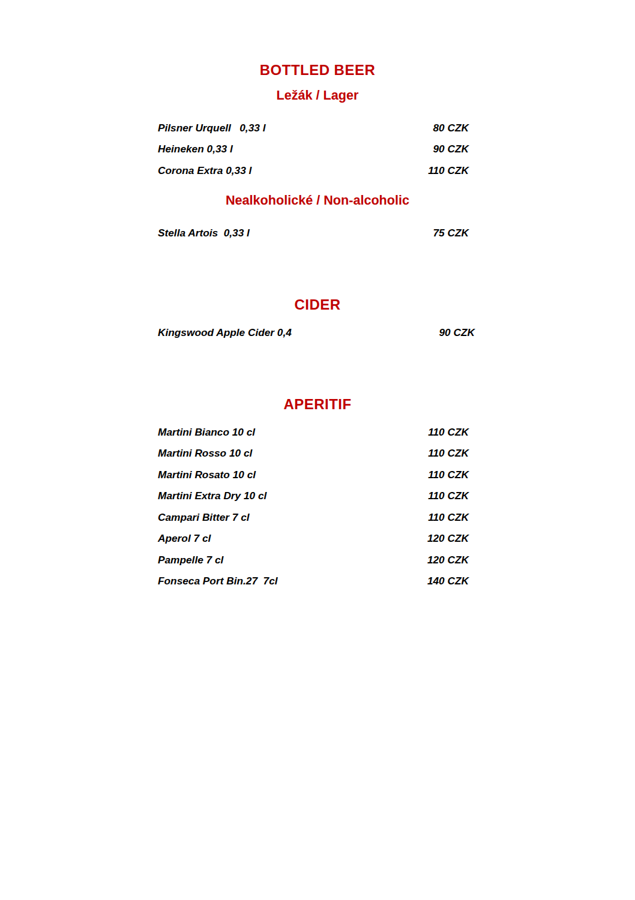BOTTLED BEER
Ležák / Lager
| Pilsner Urquell 0,33 l | 80 CZK |
| Heineken 0,33 l | 90 CZK |
| Corona Extra 0,33 l | 110 CZK |
Nealkoholické / Non-alcoholic
| Stella Artois 0,33 l | 75 CZK |
CIDER
| Kingswood Apple Cider 0,4 | 90 CZK |
APERITIF
| Martini Bianco 10 cl | 110 CZK |
| Martini Rosso 10 cl | 110 CZK |
| Martini Rosato 10 cl | 110 CZK |
| Martini Extra Dry 10 cl | 110 CZK |
| Campari Bitter 7 cl | 110 CZK |
| Aperol 7 cl | 120 CZK |
| Pampelle 7 cl | 120 CZK |
| Fonseca Port Bin.27 7cl | 140 CZK |